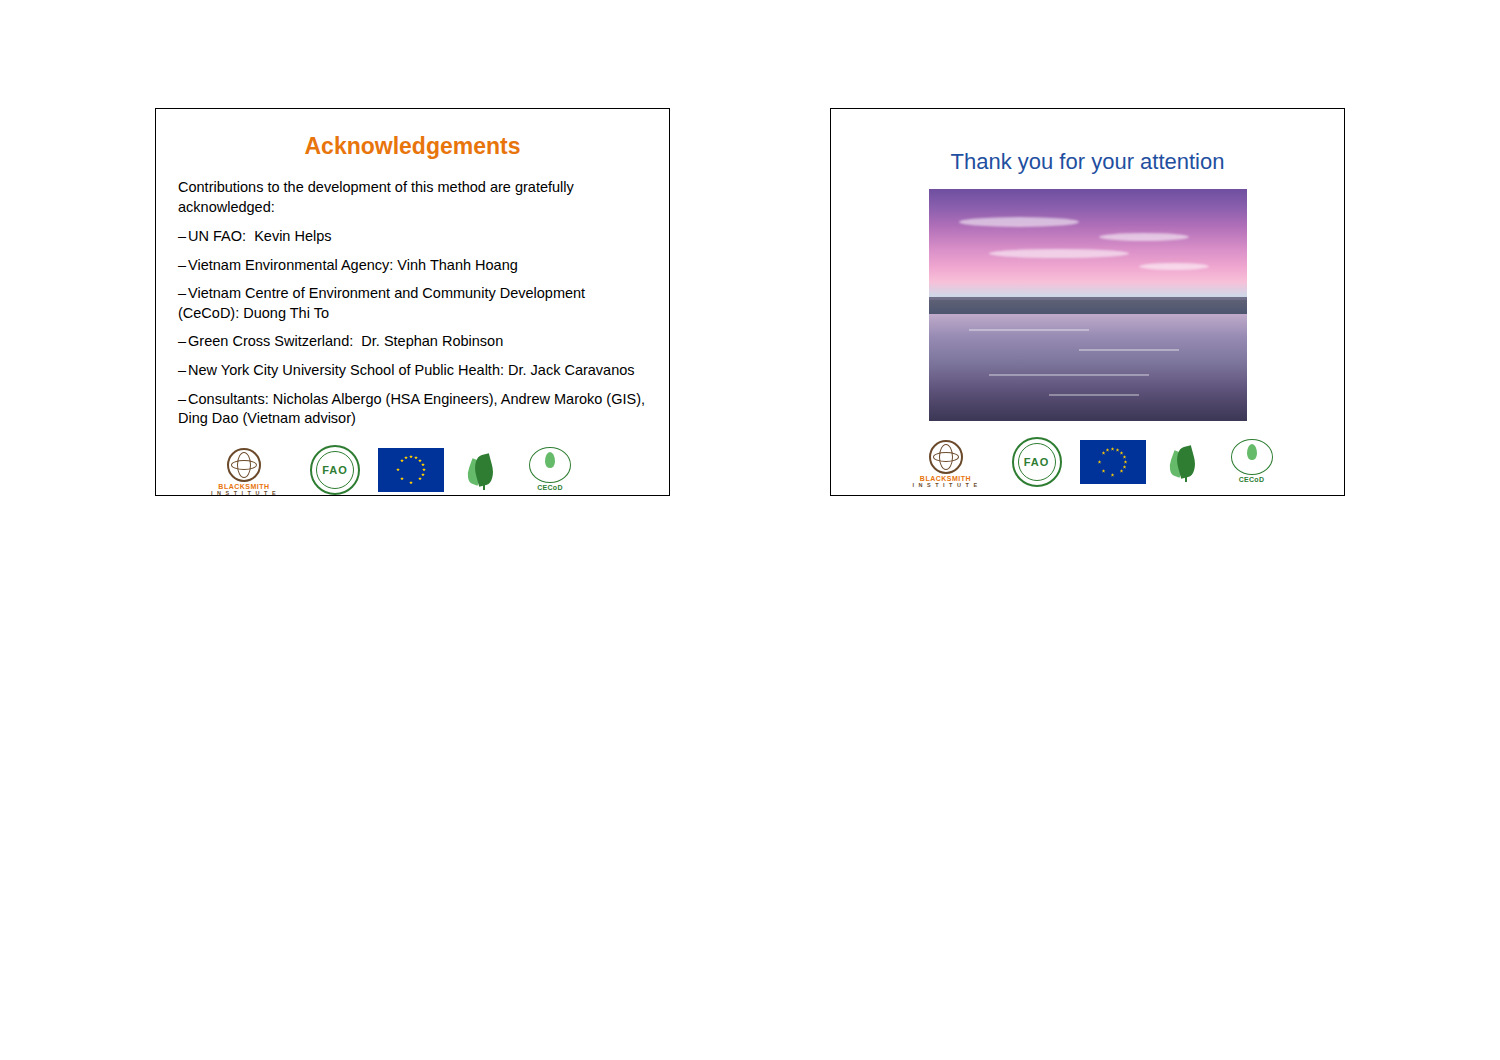Acknowledgements
Contributions to the development of this method are gratefully acknowledged:
UN FAO: Kevin Helps
Vietnam Environmental Agency: Vinh Thanh Hoang
Vietnam Centre of Environment and Community Development (CeCoD): Duong Thi To
Green Cross Switzerland: Dr. Stephan Robinson
New York City University School of Public Health: Dr. Jack Caravanos
Consultants: Nicholas Albergo (HSA Engineers), Andrew Maroko (GIS), Ding Dao (Vietnam advisor)
BLACKSMITH
I N S T I T U T E
FAO
CECoD
Thank you for your attention
BLACKSMITH
I N S T I T U T E
FAO
CECoD